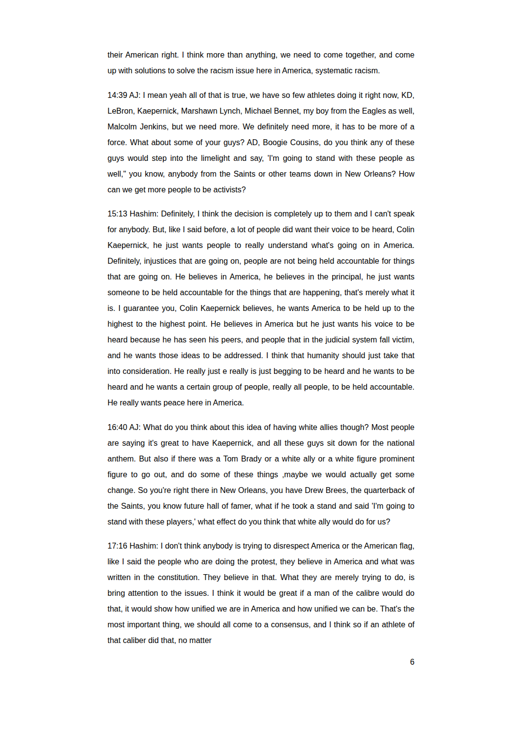their American right. I think more than anything, we need to come together, and come up with solutions to solve the racism issue here in America, systematic racism.
14:39 AJ: I mean yeah all of that is true, we have so few athletes doing it right now, KD, LeBron, Kaepernick, Marshawn Lynch, Michael Bennet, my boy from the Eagles as well, Malcolm Jenkins, but we need more. We definitely need more, it has to be more of a force. What about some of your guys? AD, Boogie Cousins, do you think any of these guys would step into the limelight and say, 'I'm going to stand with these people as well," you know, anybody from the Saints or other teams down in New Orleans? How can we get more people to be activists?
15:13 Hashim: Definitely, I think the decision is completely up to them and I can't speak for anybody. But, like I said before, a lot of people did want their voice to be heard, Colin Kaepernick, he just wants people to really understand what's going on in America. Definitely, injustices that are going on, people are not being held accountable for things that are going on. He believes in America, he believes in the principal, he just wants someone to be held accountable for the things that are happening, that's merely what it is. I guarantee you, Colin Kaepernick believes, he wants America to be held up to the highest to the highest point. He believes in America but he just wants his voice to be heard because he has seen his peers, and people that in the judicial system fall victim, and he wants those ideas to be addressed. I think that humanity should just take that into consideration. He really just e really is just begging to be heard and he wants to be heard and he wants a certain group of people, really all people, to be held accountable. He really wants peace here in America.
16:40 AJ: What do you think about this idea of having white allies though? Most people are saying it's great to have Kaepernick, and all these guys sit down for the national anthem. But also if there was a Tom Brady or a white ally or a white figure prominent figure to go out, and do some of these things ,maybe we would actually get some change. So you're right there in New Orleans, you have Drew Brees, the quarterback of the Saints, you know future hall of famer, what if he took a stand and said 'I'm going to stand with these players,' what effect do you think that white ally would do for us?
17:16 Hashim: I don't think anybody is trying to disrespect America or the American flag, like I said the people who are doing the protest, they believe in America and what was written in the constitution. They believe in that. What they are merely trying to do, is bring attention to the issues. I think it would be great if a man of the calibre would do that, it would show how unified we are in America and how unified we can be. That's the most important thing, we should all come to a consensus, and I think so if an athlete of that caliber did that, no matter
6